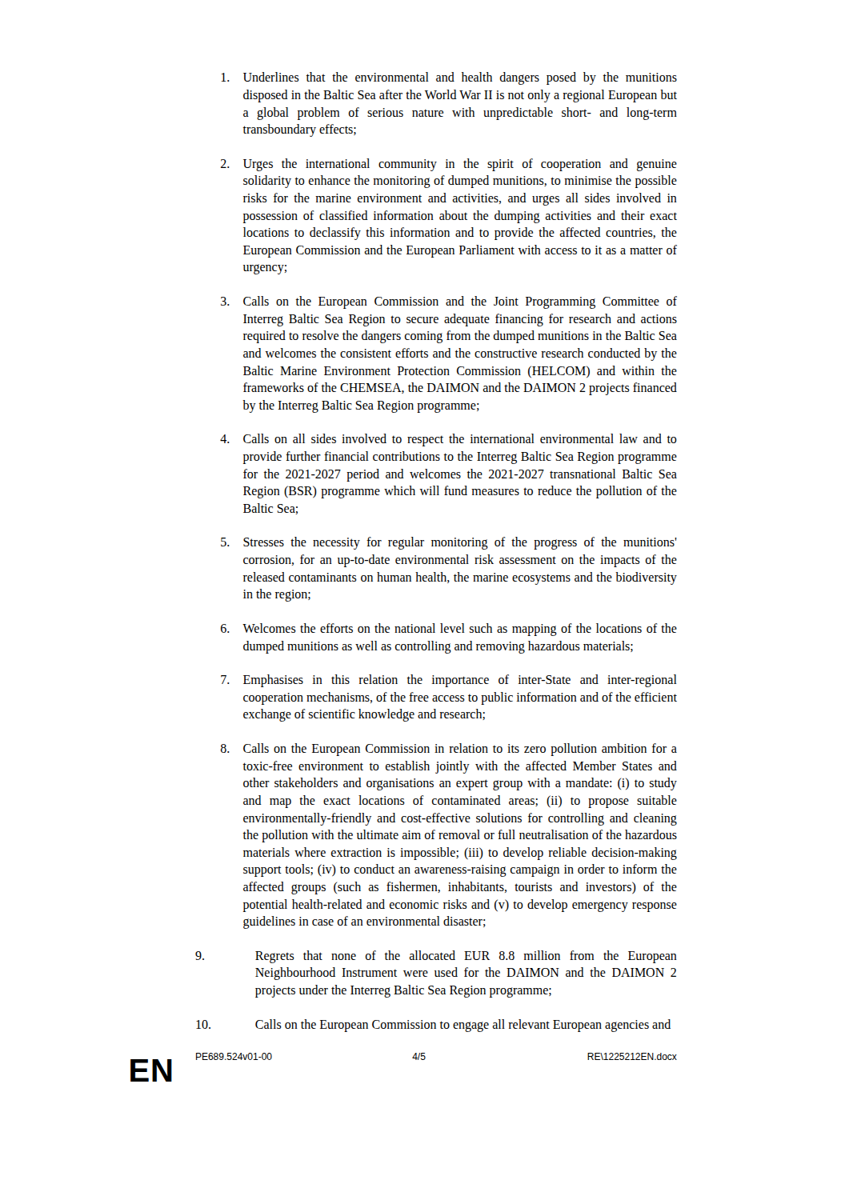1. Underlines that the environmental and health dangers posed by the munitions disposed in the Baltic Sea after the World War II is not only a regional European but a global problem of serious nature with unpredictable short- and long-term transboundary effects;
2. Urges the international community in the spirit of cooperation and genuine solidarity to enhance the monitoring of dumped munitions, to minimise the possible risks for the marine environment and activities, and urges all sides involved in possession of classified information about the dumping activities and their exact locations to declassify this information and to provide the affected countries, the European Commission and the European Parliament with access to it as a matter of urgency;
3. Calls on the European Commission and the Joint Programming Committee of Interreg Baltic Sea Region to secure adequate financing for research and actions required to resolve the dangers coming from the dumped munitions in the Baltic Sea and welcomes the consistent efforts and the constructive research conducted by the Baltic Marine Environment Protection Commission (HELCOM) and within the frameworks of the CHEMSEA, the DAIMON and the DAIMON 2 projects financed by the Interreg Baltic Sea Region programme;
4. Calls on all sides involved to respect the international environmental law and to provide further financial contributions to the Interreg Baltic Sea Region programme for the 2021-2027 period and welcomes the 2021-2027 transnational Baltic Sea Region (BSR) programme which will fund measures to reduce the pollution of the Baltic Sea;
5. Stresses the necessity for regular monitoring of the progress of the munitions' corrosion, for an up-to-date environmental risk assessment on the impacts of the released contaminants on human health, the marine ecosystems and the biodiversity in the region;
6. Welcomes the efforts on the national level such as mapping of the locations of the dumped munitions as well as controlling and removing hazardous materials;
7. Emphasises in this relation the importance of inter-State and inter-regional cooperation mechanisms, of the free access to public information and of the efficient exchange of scientific knowledge and research;
8. Calls on the European Commission in relation to its zero pollution ambition for a toxic-free environment to establish jointly with the affected Member States and other stakeholders and organisations an expert group with a mandate: (i) to study and map the exact locations of contaminated areas; (ii) to propose suitable environmentally-friendly and cost-effective solutions for controlling and cleaning the pollution with the ultimate aim of removal or full neutralisation of the hazardous materials where extraction is impossible; (iii) to develop reliable decision-making support tools; (iv) to conduct an awareness-raising campaign in order to inform the affected groups (such as fishermen, inhabitants, tourists and investors) of the potential health-related and economic risks and (v) to develop emergency response guidelines in case of an environmental disaster;
9. Regrets that none of the allocated EUR 8.8 million from the European Neighbourhood Instrument were used for the DAIMON and the DAIMON 2 projects under the Interreg Baltic Sea Region programme;
10. Calls on the European Commission to engage all relevant European agencies and
| PE689.524v01-00 | 4/5 | RE\1225212EN.docx |
EN